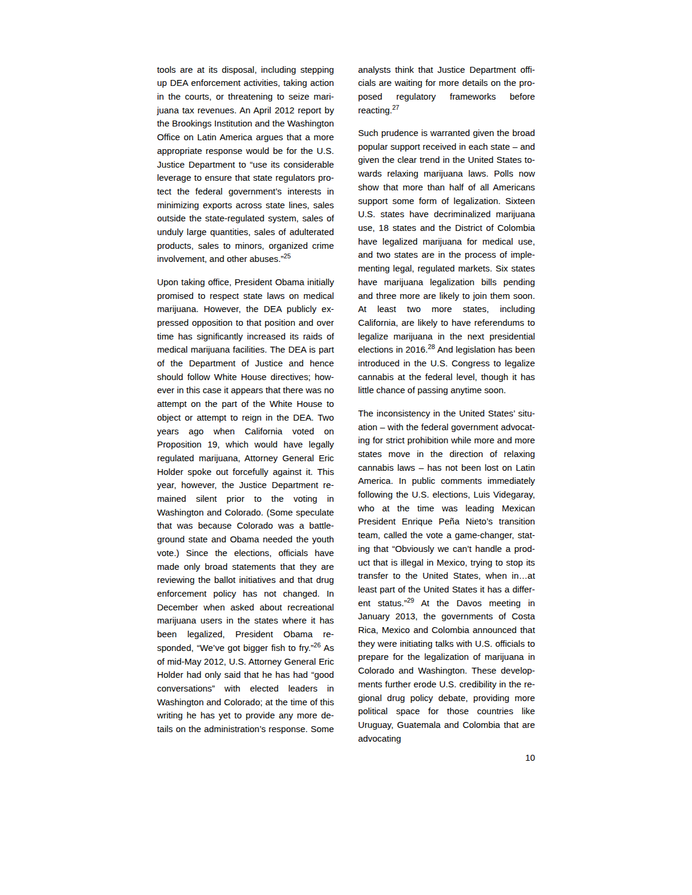tools are at its disposal, including stepping up DEA enforcement activities, taking action in the courts, or threatening to seize marijuana tax revenues. An April 2012 report by the Brookings Institution and the Washington Office on Latin America argues that a more appropriate response would be for the U.S. Justice Department to “use its considerable leverage to ensure that state regulators protect the federal government’s interests in minimizing exports across state lines, sales outside the state-regulated system, sales of unduly large quantities, sales of adulterated products, sales to minors, organized crime involvement, and other abuses.”25
Upon taking office, President Obama initially promised to respect state laws on medical marijuana. However, the DEA publicly expressed opposition to that position and over time has significantly increased its raids of medical marijuana facilities. The DEA is part of the Department of Justice and hence should follow White House directives; however in this case it appears that there was no attempt on the part of the White House to object or attempt to reign in the DEA. Two years ago when California voted on Proposition 19, which would have legally regulated marijuana, Attorney General Eric Holder spoke out forcefully against it. This year, however, the Justice Department remained silent prior to the voting in Washington and Colorado. (Some speculate that was because Colorado was a battle-ground state and Obama needed the youth vote.) Since the elections, officials have made only broad statements that they are reviewing the ballot initiatives and that drug enforcement policy has not changed. In December when asked about recreational marijuana users in the states where it has been legalized, President Obama responded, “We’ve got bigger fish to fry.”26 As of mid-May 2012, U.S. Attorney General Eric Holder had only said that he has had “good conversations” with elected leaders in Washington and Colorado; at the time of this writing he has yet to provide any more details on the administration’s response. Some analysts think that Justice Department officials are waiting for more details on the proposed regulatory frameworks before reacting.27
Such prudence is warranted given the broad popular support received in each state – and given the clear trend in the United States towards relaxing marijuana laws. Polls now show that more than half of all Americans support some form of legalization. Sixteen U.S. states have decriminalized marijuana use, 18 states and the District of Colombia have legalized marijuana for medical use, and two states are in the process of implementing legal, regulated markets. Six states have marijuana legalization bills pending and three more are likely to join them soon. At least two more states, including California, are likely to have referendums to legalize marijuana in the next presidential elections in 2016.28 And legislation has been introduced in the U.S. Congress to legalize cannabis at the federal level, though it has little chance of passing anytime soon.
The inconsistency in the United States’ situation – with the federal government advocating for strict prohibition while more and more states move in the direction of relaxing cannabis laws – has not been lost on Latin America. In public comments immediately following the U.S. elections, Luis Videgaray, who at the time was leading Mexican President Enrique Peña Nieto’s transition team, called the vote a game-changer, stating that “Obviously we can’t handle a product that is illegal in Mexico, trying to stop its transfer to the United States, when in…at least part of the United States it has a different status.”29 At the Davos meeting in January 2013, the governments of Costa Rica, Mexico and Colombia announced that they were initiating talks with U.S. officials to prepare for the legalization of marijuana in Colorado and Washington. These developments further erode U.S. credibility in the regional drug policy debate, providing more political space for those countries like Uruguay, Guatemala and Colombia that are advocating
10